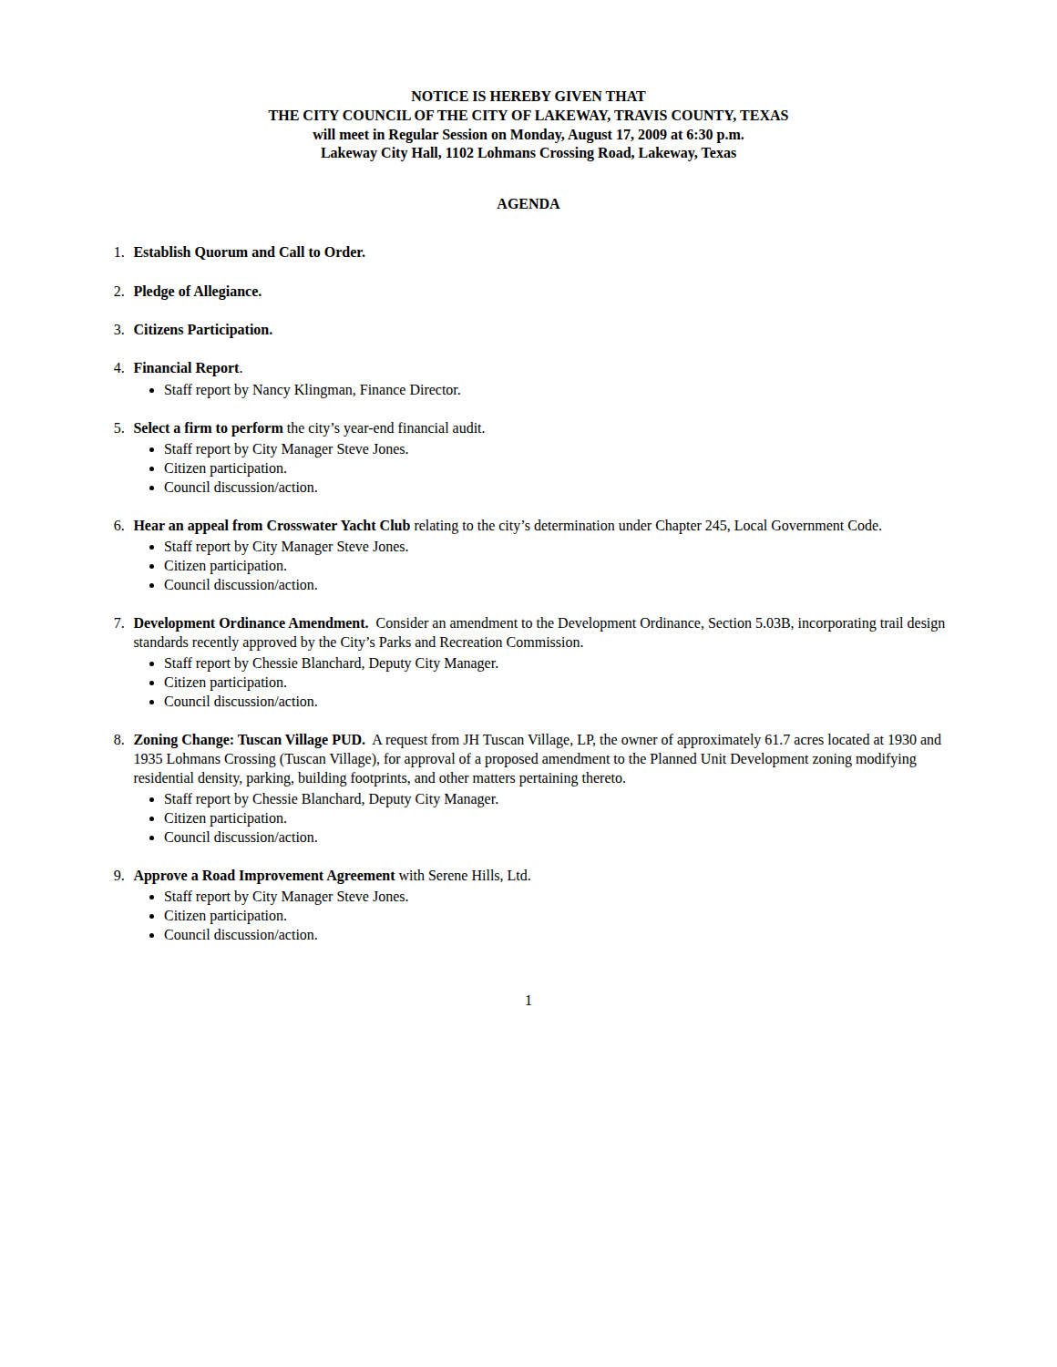NOTICE IS HEREBY GIVEN THAT
THE CITY COUNCIL OF THE CITY OF LAKEWAY, TRAVIS COUNTY, TEXAS
will meet in Regular Session on Monday, August 17, 2009 at 6:30 p.m.
Lakeway City Hall, 1102 Lohmans Crossing Road, Lakeway, Texas
AGENDA
Establish Quorum and Call to Order.
Pledge of Allegiance.
Citizens Participation.
Financial Report.
Staff report by Nancy Klingman, Finance Director.
Select a firm to perform the city’s year-end financial audit.
Staff report by City Manager Steve Jones.
Citizen participation.
Council discussion/action.
Hear an appeal from Crosswater Yacht Club relating to the city’s determination under Chapter 245, Local Government Code.
Staff report by City Manager Steve Jones.
Citizen participation.
Council discussion/action.
Development Ordinance Amendment. Consider an amendment to the Development Ordinance, Section 5.03B, incorporating trail design standards recently approved by the City’s Parks and Recreation Commission.
Staff report by Chessie Blanchard, Deputy City Manager.
Citizen participation.
Council discussion/action.
Zoning Change: Tuscan Village PUD. A request from JH Tuscan Village, LP, the owner of approximately 61.7 acres located at 1930 and 1935 Lohmans Crossing (Tuscan Village), for approval of a proposed amendment to the Planned Unit Development zoning modifying residential density, parking, building footprints, and other matters pertaining thereto.
Staff report by Chessie Blanchard, Deputy City Manager.
Citizen participation.
Council discussion/action.
Approve a Road Improvement Agreement with Serene Hills, Ltd.
Staff report by City Manager Steve Jones.
Citizen participation.
Council discussion/action.
1